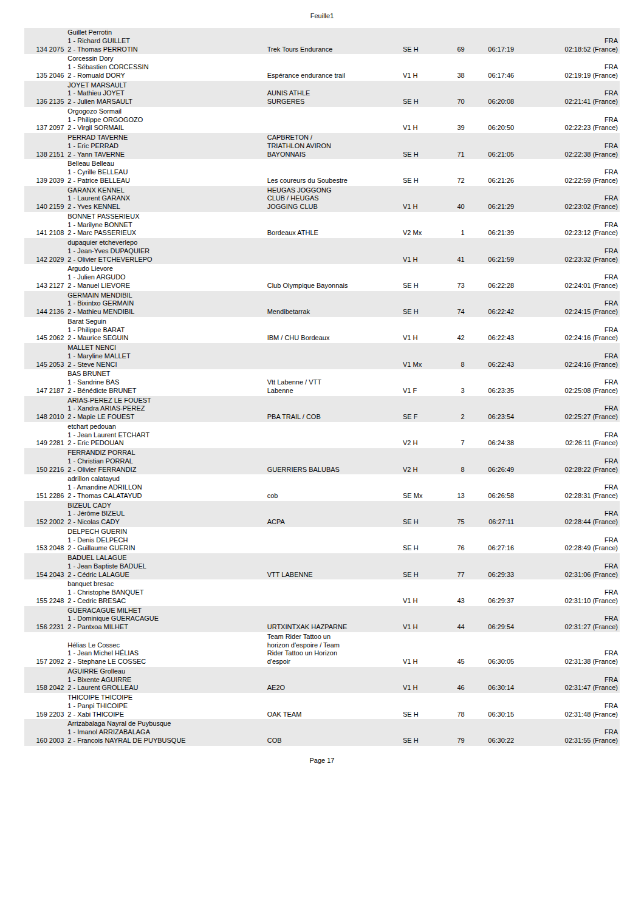Feuille1
| 134 2075 | Guillet Perrotin 1 - Richard GUILLET 2 - Thomas PERROTIN | Trek Tours Endurance | SE H | 69 | 06:17:19 | FRA 02:18:52 (France) |
| 135 2046 | Corcessin Dory 1 - Sébastien CORCESSIN 2 - Romuald DORY | Espérance endurance trail | V1 H | 38 | 06:17:46 | FRA 02:19:19 (France) |
| 136 2135 | JOYET MARSAULT 1 - Mathieu JOYET 2 - Julien MARSAULT | AUNIS ATHLE SURGERES | SE H | 70 | 06:20:08 | FRA 02:21:41 (France) |
| 137 2097 | Orgogozo Sormail 1 - Philippe ORGOGOZO 2 - Virgil SORMAIL | | V1 H | 39 | 06:20:50 | FRA 02:22:23 (France) |
| 138 2151 | PERRAD TAVERNE 1 - Eric PERRAD 2 - Yann TAVERNE | CAPBRETON / TRIATHLON AVIRON BAYONNAIS | SE H | 71 | 06:21:05 | FRA 02:22:38 (France) |
| 139 2039 | Belleau Belleau 1 - Cyrille BELLEAU 2 - Patrice BELLEAU | Les coureurs du Soubestre | SE H | 72 | 06:21:26 | FRA 02:22:59 (France) |
| 140 2159 | GARANX KENNEL 1 - Laurent GARANX 2 - Yves KENNEL | HEUGAS JOGGONG CLUB / HEUGAS JOGGING CLUB | V1 H | 40 | 06:21:29 | FRA 02:23:02 (France) |
| 141 2108 | BONNET PASSERIEUX 1 - Marilyne BONNET 2 - Marc PASSERIEUX | Bordeaux ATHLE | V2 Mx | 1 | 06:21:39 | FRA 02:23:12 (France) |
| 142 2029 | dupaquier etcheverlepo 1 - Jean-Yves DUPAQUIER 2 - Olivier ETCHEVERLEPO | | V1 H | 41 | 06:21:59 | FRA 02:23:32 (France) |
| 143 2127 | Argudo Lievore 1 - Julien ARGUDO 2 - Manuel LIEVORE | Club Olympique Bayonnais | SE H | 73 | 06:22:28 | FRA 02:24:01 (France) |
| 144 2136 | GERMAIN MENDIBIL 1 - Bixintxo GERMAIN 2 - Mathieu MENDIBIL | Mendibetarrak | SE H | 74 | 06:22:42 | FRA 02:24:15 (France) |
| 145 2062 | Barat Seguin 1 - Philippe BARAT 2 - Maurice SEGUIN | IBM / CHU Bordeaux | V1 H | 42 | 06:22:43 | FRA 02:24:16 (France) |
| 145 2053 | MALLET NENCI 1 - Maryline MALLET 2 - Steve NENCI | | V1 Mx | 8 | 06:22:43 | FRA 02:24:16 (France) |
| 147 2187 | BAS BRUNET 1 - Sandrine BAS 2 - Bénédicte BRUNET | Vtt Labenne / VTT Labenne | V1 F | 3 | 06:23:35 | FRA 02:25:08 (France) |
| 148 2010 | ARIAS-PEREZ LE FOUEST 1 - Xandra ARIAS-PEREZ 2 - Mapie LE FOUEST | PBA TRAIL / COB | SE F | 2 | 06:23:54 | FRA 02:25:27 (France) |
| 149 2281 | etchart pedouan 1 - Jean Laurent ETCHART 2 - Eric PEDOUAN | | V2 H | 7 | 06:24:38 | FRA 02:26:11 (France) |
| 150 2216 | FERRANDIZ PORRAL 1 - Christian PORRAL 2 - Olivier FERRANDIZ | GUERRIERS BALUBAS | V2 H | 8 | 06:26:49 | FRA 02:28:22 (France) |
| 151 2286 | adrillon calatayud 1 - Amandine ADRILLON 2 - Thomas CALATAYUD | cob | SE Mx | 13 | 06:26:58 | FRA 02:28:31 (France) |
| 152 2002 | BIZEUL CADY 1 - Jérôme BIZEUL 2 - Nicolas CADY | ACPA | SE H | 75 | 06:27:11 | FRA 02:28:44 (France) |
| 153 2048 | DELPECH GUERIN 1 - Denis DELPECH 2 - Guillaume GUERIN | | SE H | 76 | 06:27:16 | FRA 02:28:49 (France) |
| 154 2043 | BADUEL LALAGUE 1 - Jean Baptiste BADUEL 2 - Cédric LALAGUE | VTT LABENNE | SE H | 77 | 06:29:33 | FRA 02:31:06 (France) |
| 155 2248 | banquet bresac 1 - Christophe BANQUET 2 - Cedric BRESAC | | V1 H | 43 | 06:29:37 | FRA 02:31:10 (France) |
| 156 2231 | GUERACAGUE MILHET 1 - Dominique GUERACAGUE 2 - Pantxoa MILHET | URTXINTXAK HAZPARNE | V1 H | 44 | 06:29:54 | FRA 02:31:27 (France) |
| 157 2092 | Hélias Le Cossec 1 - Jean Michel HÉLIAS 2 - Stephane LE COSSEC | Team Rider Tattoo un horizon d'espoire / Team Rider Tattoo un Horizon d'espoir | V1 H | 45 | 06:30:05 | FRA 02:31:38 (France) |
| 158 2042 | AGUIRRE Grolleau 1 - Bixente AGUIRRE 2 - Laurent GROLLEAU | AE2O | V1 H | 46 | 06:30:14 | FRA 02:31:47 (France) |
| 159 2203 | THICOIPE THICOIPE 1 - Panpi THICOIPE 2 - Xabi THICOIPE | OAK TEAM | SE H | 78 | 06:30:15 | FRA 02:31:48 (France) |
| 160 2003 | Arrizabalaga Nayral de Puybusque 1 - Imanol ARRIZABALAGA 2 - Francois NAYRAL DE PUYBUSQUE | COB | SE H | 79 | 06:30:22 | FRA 02:31:55 (France) |
Page 17